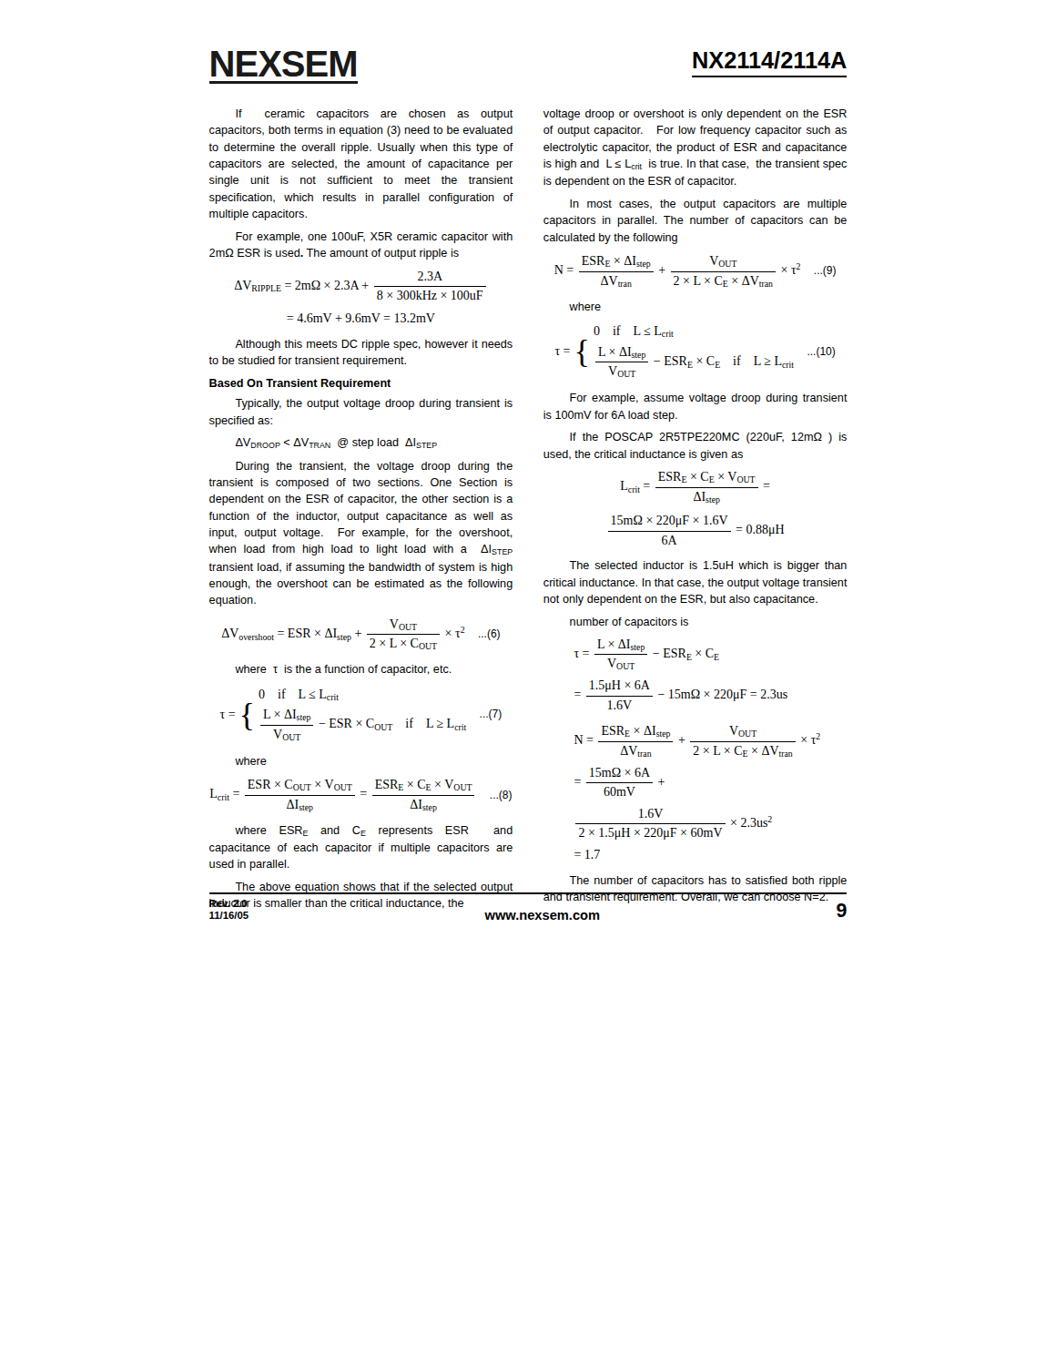NEXSEM
NX2114/2114A
If ceramic capacitors are chosen as output capacitors, both terms in equation (3) need to be evaluated to determine the overall ripple. Usually when this type of capacitors are selected, the amount of capacitance per single unit is not sufficient to meet the transient specification, which results in parallel configuration of multiple capacitors.
For example, one 100uF, X5R ceramic capacitor with 2mΩ ESR is used. The amount of output ripple is
ΔVRIPPLE = 2mΩ × 2.3A + 2.3A 8 × 300kHz × 100uF
= 4.6mV + 9.6mV = 13.2mV
Although this meets DC ripple spec, however it needs to be studied for transient requirement.
Based On Transient Requirement
Typically, the output voltage droop during transient is specified as:
ΔVDROOP < ΔVTRAN @ step load ΔISTEP
During the transient, the voltage droop during the transient is composed of two sections. One Section is dependent on the ESR of capacitor, the other section is a function of the inductor, output capacitance as well as input, output voltage. For example, for the overshoot, when load from high load to light load with a ΔISTEP transient load, if assuming the bandwidth of system is high enough, the overshoot can be estimated as the following equation.
ΔVovershoot = ESR × ΔIstep + VOUT 2 × L × COUT × τ2 ...(6)
where τ is the a function of capacitor, etc.
τ = {
0 if L ≤ Lcrit
L × ΔIstep VOUT − ESR × COUT if L ≥ Lcrit
...(7)
where
Lcrit = ESR × COUT × VOUT ΔIstep = ESRE × CE × VOUT ΔIstep ...(8)
where ESRE and CE represents ESR and capacitance of each capacitor if multiple capacitors are used in parallel.
The above equation shows that if the selected output inductor is smaller than the critical inductance, the
voltage droop or overshoot is only dependent on the ESR of output capacitor. For low frequency capacitor such as electrolytic capacitor, the product of ESR and capacitance is high and L ≤ Lcrit is true. In that case, the transient spec is dependent on the ESR of capacitor.
In most cases, the output capacitors are multiple capacitors in parallel. The number of capacitors can be calculated by the following
N = ESRE × ΔIstep ΔVtran + VOUT 2 × L × CE × ΔVtran × τ2 ...(9)
where
τ = {
0 if L ≤ Lcrit
L × ΔIstep VOUT − ESRE × CE if L ≥ Lcrit
...(10)
For example, assume voltage droop during transient is 100mV for 6A load step.
If the POSCAP 2R5TPE220MC (220uF, 12mΩ ) is used, the critical inductance is given as
Lcrit = ESRE × CE × VOUT ΔIstep =
15mΩ × 220μF × 1.6V 6A = 0.88μH
The selected inductor is 1.5uH which is bigger than critical inductance. In that case, the output voltage transient not only dependent on the ESR, but also capacitance.
number of capacitors is
τ = L × ΔIstep VOUT − ESRE × CE
= 1.5μH × 6A 1.6V − 15mΩ × 220μF = 2.3us
N = ESRE × ΔIstep ΔVtran + VOUT 2 × L × CE × ΔVtran × τ2
= 15mΩ × 6A 60mV +
1.6V 2 × 1.5μH × 220μF × 60mV × 2.3us2
= 1.7
The number of capacitors has to satisfied both ripple and transient requirement. Overall, we can choose N=2.
Rev. 2.0
11/16/05
www.nexsem.com
9